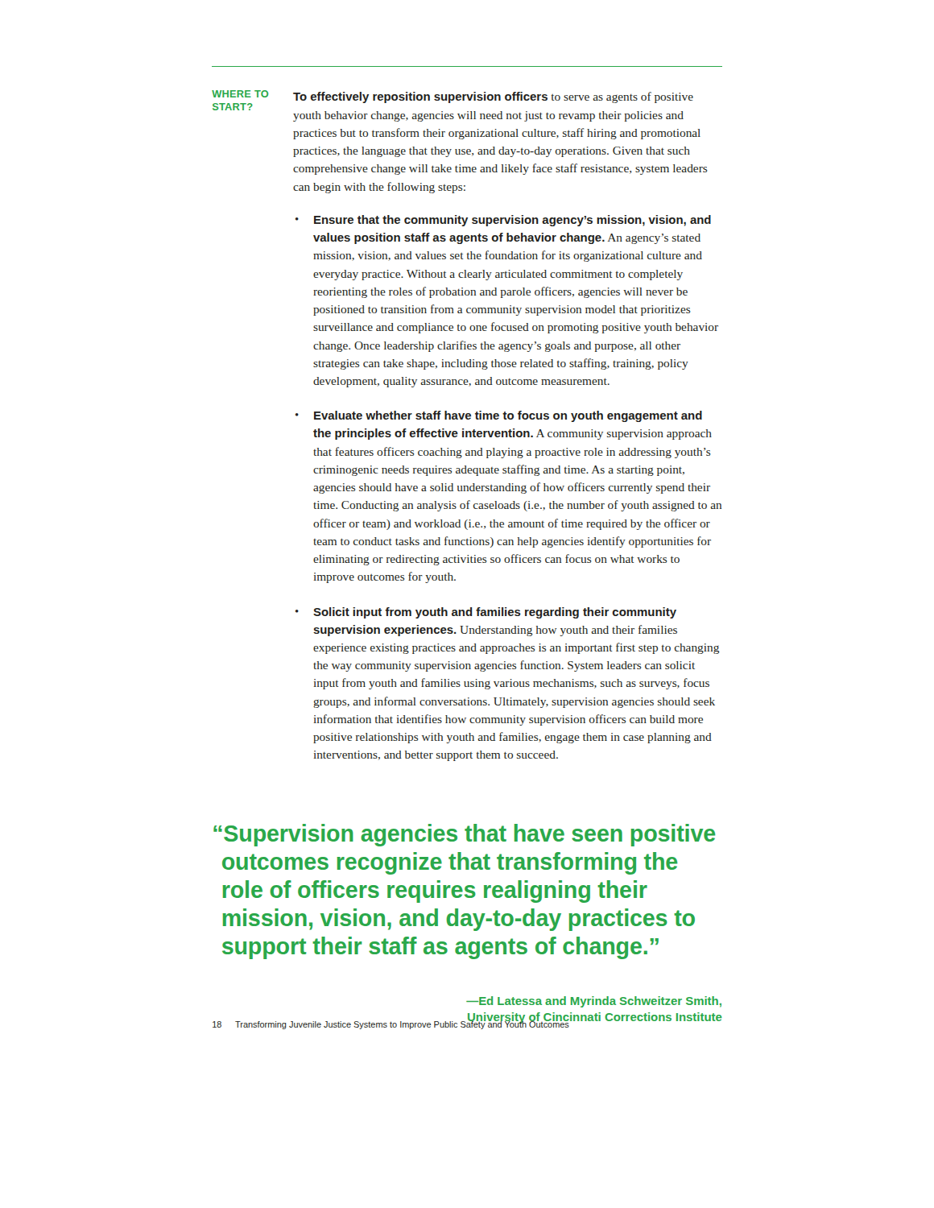Where to
start?
To effectively reposition supervision officers to serve as agents of positive youth behavior change, agencies will need not just to revamp their policies and practices but to transform their organizational culture, staff hiring and promotional practices, the language that they use, and day-to-day operations. Given that such comprehensive change will take time and likely face staff resistance, system leaders can begin with the following steps:
Ensure that the community supervision agency’s mission, vision, and values position staff as agents of behavior change. An agency’s stated mission, vision, and values set the foundation for its organizational culture and everyday practice. Without a clearly articulated commitment to completely reorienting the roles of probation and parole officers, agencies will never be positioned to transition from a community supervision model that prioritizes surveillance and compliance to one focused on promoting positive youth behavior change. Once leadership clarifies the agency’s goals and purpose, all other strategies can take shape, including those related to staffing, training, policy development, quality assurance, and outcome measurement.
Evaluate whether staff have time to focus on youth engagement and the principles of effective intervention. A community supervision approach that features officers coaching and playing a proactive role in addressing youth’s criminogenic needs requires adequate staffing and time. As a starting point, agencies should have a solid understanding of how officers currently spend their time. Conducting an analysis of caseloads (i.e., the number of youth assigned to an officer or team) and workload (i.e., the amount of time required by the officer or team to conduct tasks and functions) can help agencies identify opportunities for eliminating or redirecting activities so officers can focus on what works to improve outcomes for youth.
Solicit input from youth and families regarding their community supervision experiences. Understanding how youth and their families experience existing practices and approaches is an important first step to changing the way community supervision agencies function. System leaders can solicit input from youth and families using various mechanisms, such as surveys, focus groups, and informal conversations. Ultimately, supervision agencies should seek information that identifies how community supervision officers can build more positive relationships with youth and families, engage them in case planning and interventions, and better support them to succeed.
“Supervision agencies that have seen positive outcomes recognize that transforming the role of officers requires realigning their mission, vision, and day-to-day practices to support their staff as agents of change.”
—Ed Latessa and Myrinda Schweitzer Smith,
University of Cincinnati Corrections Institute
18 Transforming Juvenile Justice Systems to Improve Public Safety and Youth Outcomes